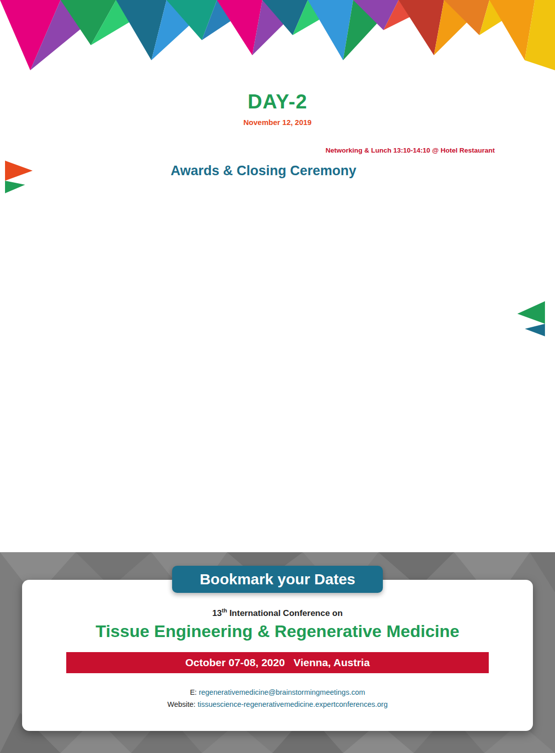DAY-2
November 12, 2019
Networking & Lunch 13:10-14:10 @ Hotel Restaurant
Awards & Closing Ceremony
Bookmark your Dates
13th International Conference on
Tissue Engineering & Regenerative Medicine
October 07-08, 2020 Vienna, Austria
E: regenerativemedicine@brainstormingmeetings.com
Website: tissuescience-regenerativemedicine.expertconferences.org